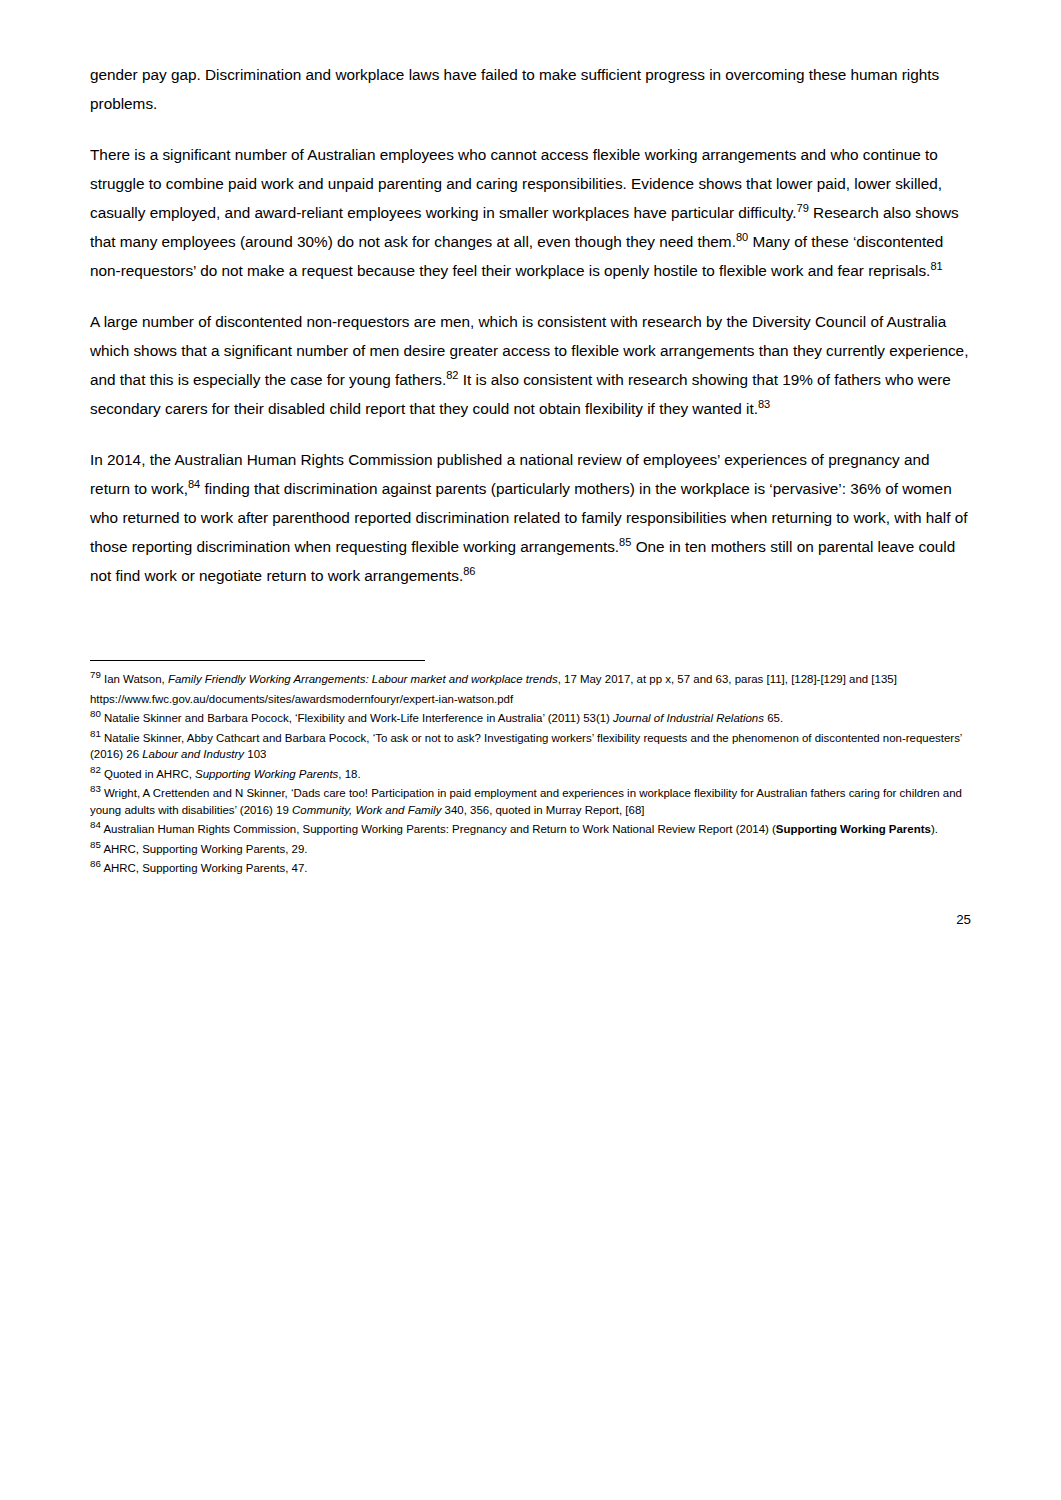gender pay gap. Discrimination and workplace laws have failed to make sufficient progress in overcoming these human rights problems.
There is a significant number of Australian employees who cannot access flexible working arrangements and who continue to struggle to combine paid work and unpaid parenting and caring responsibilities. Evidence shows that lower paid, lower skilled, casually employed, and award-reliant employees working in smaller workplaces have particular difficulty.79 Research also shows that many employees (around 30%) do not ask for changes at all, even though they need them.80 Many of these ‘discontented non-requestors’ do not make a request because they feel their workplace is openly hostile to flexible work and fear reprisals.81
A large number of discontented non-requestors are men, which is consistent with research by the Diversity Council of Australia which shows that a significant number of men desire greater access to flexible work arrangements than they currently experience, and that this is especially the case for young fathers.82 It is also consistent with research showing that 19% of fathers who were secondary carers for their disabled child report that they could not obtain flexibility if they wanted it.83
In 2014, the Australian Human Rights Commission published a national review of employees’ experiences of pregnancy and return to work,84 finding that discrimination against parents (particularly mothers) in the workplace is ‘pervasive’: 36% of women who returned to work after parenthood reported discrimination related to family responsibilities when returning to work, with half of those reporting discrimination when requesting flexible working arrangements.85 One in ten mothers still on parental leave could not find work or negotiate return to work arrangements.86
79 Ian Watson, Family Friendly Working Arrangements: Labour market and workplace trends, 17 May 2017, at pp x, 57 and 63, paras [11], [128]-[129] and [135]
https://www.fwc.gov.au/documents/sites/awardsmodernfouryr/expert-ian-watson.pdf
80 Natalie Skinner and Barbara Pocock, ‘Flexibility and Work-Life Interference in Australia’ (2011) 53(1) Journal of Industrial Relations 65.
81 Natalie Skinner, Abby Cathcart and Barbara Pocock, ‘To ask or not to ask? Investigating workers’ flexibility requests and the phenomenon of discontented non-requesters’ (2016) 26 Labour and Industry 103
82 Quoted in AHRC, Supporting Working Parents, 18.
83 Wright, A Crettenden and N Skinner, ‘Dads care too! Participation in paid employment and experiences in workplace flexibility for Australian fathers caring for children and young adults with disabilities’ (2016) 19 Community, Work and Family 340, 356, quoted in Murray Report, [68]
84 Australian Human Rights Commission, Supporting Working Parents: Pregnancy and Return to Work National Review Report (2014) (Supporting Working Parents).
85 AHRC, Supporting Working Parents, 29.
86 AHRC, Supporting Working Parents, 47.
25